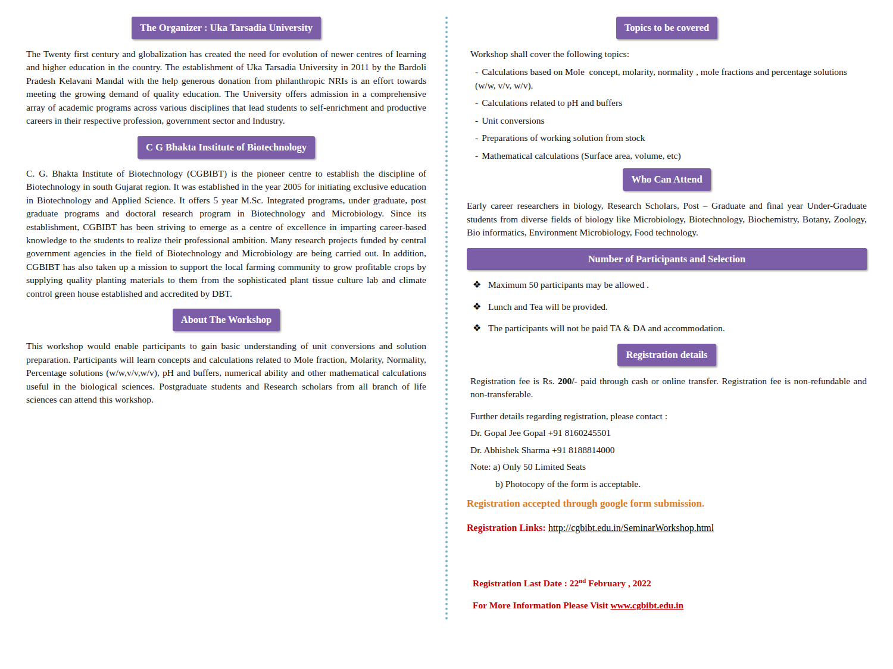The Organizer : Uka Tarsadia University
The Twenty first century and globalization has created the need for evolution of newer centres of learning and higher education in the country. The establishment of Uka Tarsadia University in 2011 by the Bardoli Pradesh Kelavani Mandal with the help generous donation from philanthropic NRIs is an effort towards meeting the growing demand of quality education. The University offers admission in a comprehensive array of academic programs across various disciplines that lead students to self-enrichment and productive careers in their respective profession, government sector and Industry.
C G Bhakta Institute of Biotechnology
C. G. Bhakta Institute of Biotechnology (CGBIBT) is the pioneer centre to establish the discipline of Biotechnology in south Gujarat region. It was established in the year 2005 for initiating exclusive education in Biotechnology and Applied Science. It offers 5 year M.Sc. Integrated programs, under graduate, post graduate programs and doctoral research program in Biotechnology and Microbiology. Since its establishment, CGBIBT has been striving to emerge as a centre of excellence in imparting career-based knowledge to the students to realize their professional ambition. Many research projects funded by central government agencies in the field of Biotechnology and Microbiology are being carried out. In addition, CGBIBT has also taken up a mission to support the local farming community to grow profitable crops by supplying quality planting materials to them from the sophisticated plant tissue culture lab and climate control green house established and accredited by DBT.
About The Workshop
This workshop would enable participants to gain basic understanding of unit conversions and solution preparation. Participants will learn concepts and calculations related to Mole fraction, Molarity, Normality, Percentage solutions (w/w,v/v,w/v), pH and buffers, numerical ability and other mathematical calculations useful in the biological sciences. Postgraduate students and Research scholars from all branch of life sciences can attend this workshop.
Topics to be covered
Workshop shall cover the following topics:
Calculations based on Mole concept, molarity, normality , mole fractions and percentage solutions (w/w, v/v, w/v).
Calculations related to pH and buffers
Unit conversions
Preparations of working solution from stock
Mathematical calculations (Surface area, volume, etc)
Who Can Attend
Early career researchers in biology, Research Scholars, Post – Graduate and final year Under-Graduate students from diverse fields of biology like Microbiology, Biotechnology, Biochemistry, Botany, Zoology, Bio informatics, Environment Microbiology, Food technology.
Number of Participants and Selection
Maximum 50 participants may be allowed .
Lunch and Tea will be provided.
The participants will not be paid TA & DA and accommodation.
Registration details
Registration fee is Rs. 200/- paid through cash or online transfer. Registration fee is non-refundable and non-transferable.
Further details regarding registration, please contact :
Dr. Gopal Jee Gopal +91 8160245501
Dr. Abhishek Sharma +91 8188814000
Note: a) Only 50 Limited Seats
b) Photocopy of the form is acceptable.
Registration accepted through google form submission.
Registration Links: http://cgbibt.edu.in/SeminarWorkshop.html
Registration Last Date : 22nd February , 2022
For More Information Please Visit www.cgbibt.edu.in